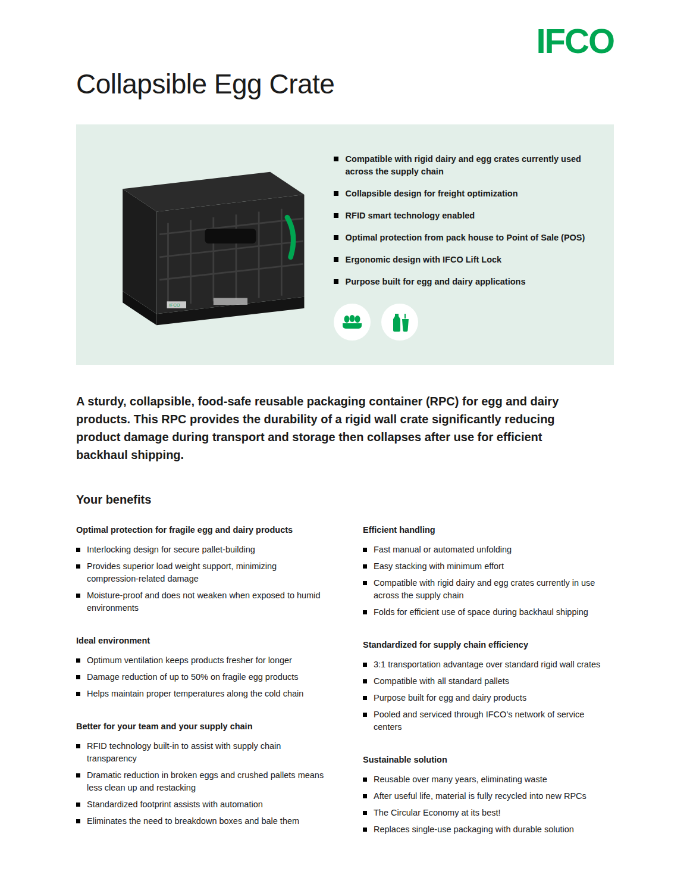IFCO
Collapsible Egg Crate
IFCO
Compatible with rigid dairy and egg crates currently used across the supply chain
Collapsible design for freight optimization
RFID smart technology enabled
Optimal protection from pack house to Point of Sale (POS)
Ergonomic design with IFCO Lift Lock
Purpose built for egg and dairy applications
A sturdy, collapsible, food-safe reusable packaging container (RPC) for egg and dairy products. This RPC provides the durability of a rigid wall crate significantly reducing product damage during transport and storage then collapses after use for efficient backhaul shipping.
Your benefits
Optimal protection for fragile egg and dairy products
Interlocking design for secure pallet-building
Provides superior load weight support, minimizing compression-related damage
Moisture-proof and does not weaken when exposed to humid environments
Ideal environment
Optimum ventilation keeps products fresher for longer
Damage reduction of up to 50% on fragile egg products
Helps maintain proper temperatures along the cold chain
Better for your team and your supply chain
RFID technology built-in to assist with supply chain transparency
Dramatic reduction in broken eggs and crushed pallets means less clean up and restacking
Standardized footprint assists with automation
Eliminates the need to breakdown boxes and bale them
Efficient handling
Fast manual or automated unfolding
Easy stacking with minimum effort
Compatible with rigid dairy and egg crates currently in use across the supply chain
Folds for efficient use of space during backhaul shipping
Standardized for supply chain efficiency
3:1 transportation advantage over standard rigid wall crates
Compatible with all standard pallets
Purpose built for egg and dairy products
Pooled and serviced through IFCO’s network of service centers
Sustainable solution
Reusable over many years, eliminating waste
After useful life, material is fully recycled into new RPCs
The Circular Economy at its best!
Replaces single-use packaging with durable solution